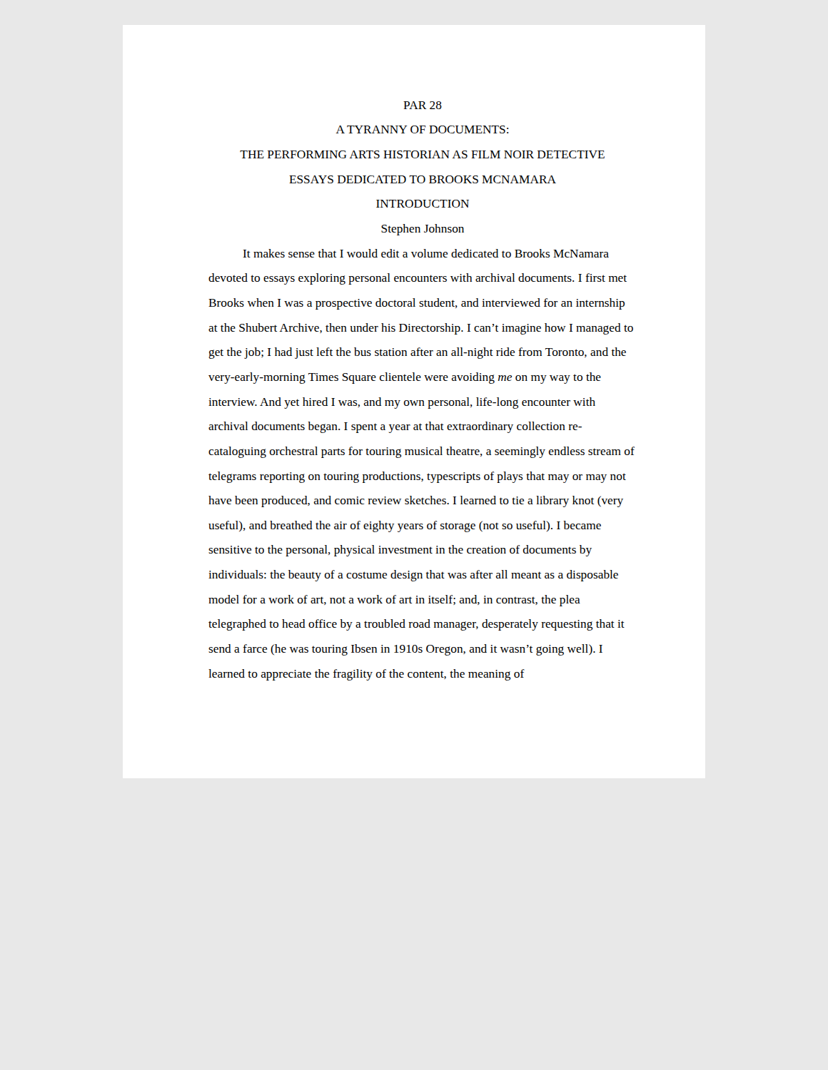PAR 28
A Tyranny of Documents:
The Performing Arts Historian as Film Noir Detective
Essays Dedicated to Brooks McNamara
Introduction
Stephen Johnson
It makes sense that I would edit a volume dedicated to Brooks McNamara devoted to essays exploring personal encounters with archival documents. I first met Brooks when I was a prospective doctoral student, and interviewed for an internship at the Shubert Archive, then under his Directorship. I can’t imagine how I managed to get the job; I had just left the bus station after an all-night ride from Toronto, and the very-early-morning Times Square clientele were avoiding me on my way to the interview. And yet hired I was, and my own personal, life-long encounter with archival documents began. I spent a year at that extraordinary collection re-cataloguing orchestral parts for touring musical theatre, a seemingly endless stream of telegrams reporting on touring productions, typescripts of plays that may or may not have been produced, and comic review sketches. I learned to tie a library knot (very useful), and breathed the air of eighty years of storage (not so useful). I became sensitive to the personal, physical investment in the creation of documents by individuals: the beauty of a costume design that was after all meant as a disposable model for a work of art, not a work of art in itself; and, in contrast, the plea telegraphed to head office by a troubled road manager, desperately requesting that it send a farce (he was touring Ibsen in 1910s Oregon, and it wasn’t going well). I learned to appreciate the fragility of the content, the meaning of